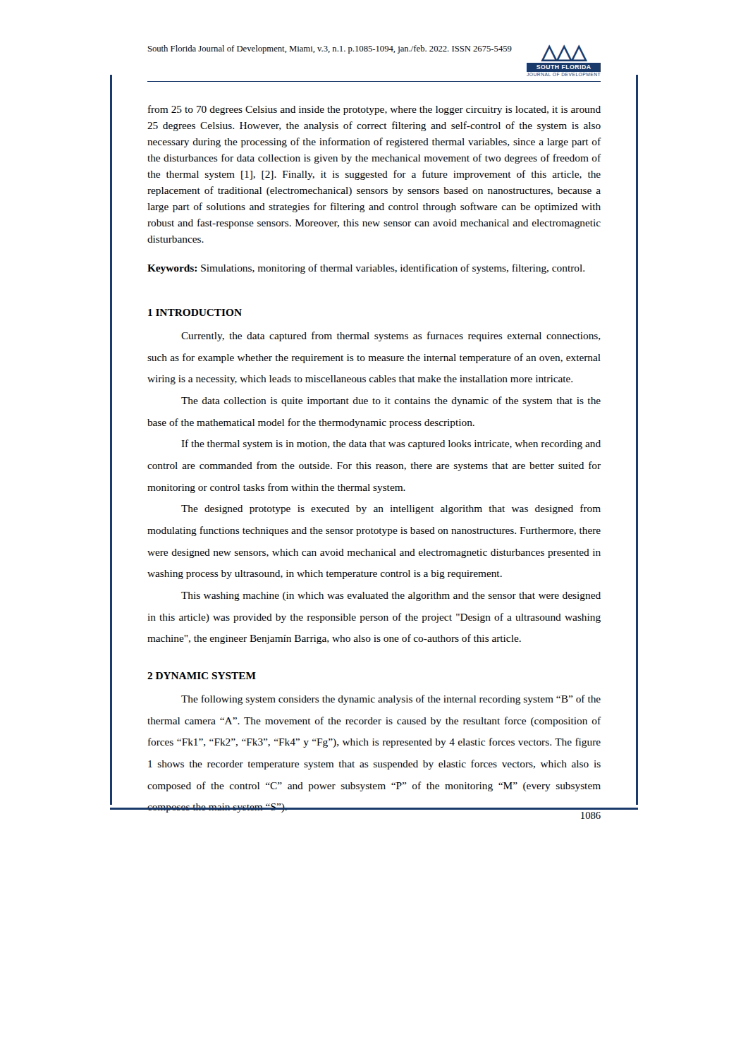South Florida Journal of Development, Miami, v.3, n.1. p.1085-1094, jan./feb. 2022. ISSN 2675-5459
△△△
SOUTH FLORIDA
JOURNAL OF DEVELOPMENT
from 25 to 70 degrees Celsius and inside the prototype, where the logger circuitry is located, it is around 25 degrees Celsius. However, the analysis of correct filtering and self-control of the system is also necessary during the processing of the information of registered thermal variables, since a large part of the disturbances for data collection is given by the mechanical movement of two degrees of freedom of the thermal system [1], [2]. Finally, it is suggested for a future improvement of this article, the replacement of traditional (electromechanical) sensors by sensors based on nanostructures, because a large part of solutions and strategies for filtering and control through software can be optimized with robust and fast-response sensors. Moreover, this new sensor can avoid mechanical and electromagnetic disturbances.
Keywords: Simulations, monitoring of thermal variables, identification of systems, filtering, control.
1 INTRODUCTION
Currently, the data captured from thermal systems as furnaces requires external connections, such as for example whether the requirement is to measure the internal temperature of an oven, external wiring is a necessity, which leads to miscellaneous cables that make the installation more intricate.
The data collection is quite important due to it contains the dynamic of the system that is the base of the mathematical model for the thermodynamic process description.
If the thermal system is in motion, the data that was captured looks intricate, when recording and control are commanded from the outside. For this reason, there are systems that are better suited for monitoring or control tasks from within the thermal system.
The designed prototype is executed by an intelligent algorithm that was designed from modulating functions techniques and the sensor prototype is based on nanostructures. Furthermore, there were designed new sensors, which can avoid mechanical and electromagnetic disturbances presented in washing process by ultrasound, in which temperature control is a big requirement.
This washing machine (in which was evaluated the algorithm and the sensor that were designed in this article) was provided by the responsible person of the project "Design of a ultrasound washing machine", the engineer Benjamín Barriga, who also is one of co-authors of this article.
2 DYNAMIC SYSTEM
The following system considers the dynamic analysis of the internal recording system “B” of the thermal camera “A”. The movement of the recorder is caused by the resultant force (composition of forces “Fk1”, “Fk2”, “Fk3”, “Fk4” y “Fg”), which is represented by 4 elastic forces vectors. The figure 1 shows the recorder temperature system that as suspended by elastic forces vectors, which also is composed of the control “C” and power subsystem “P” of the monitoring “M” (every subsystem composes the main system “S”).
1086